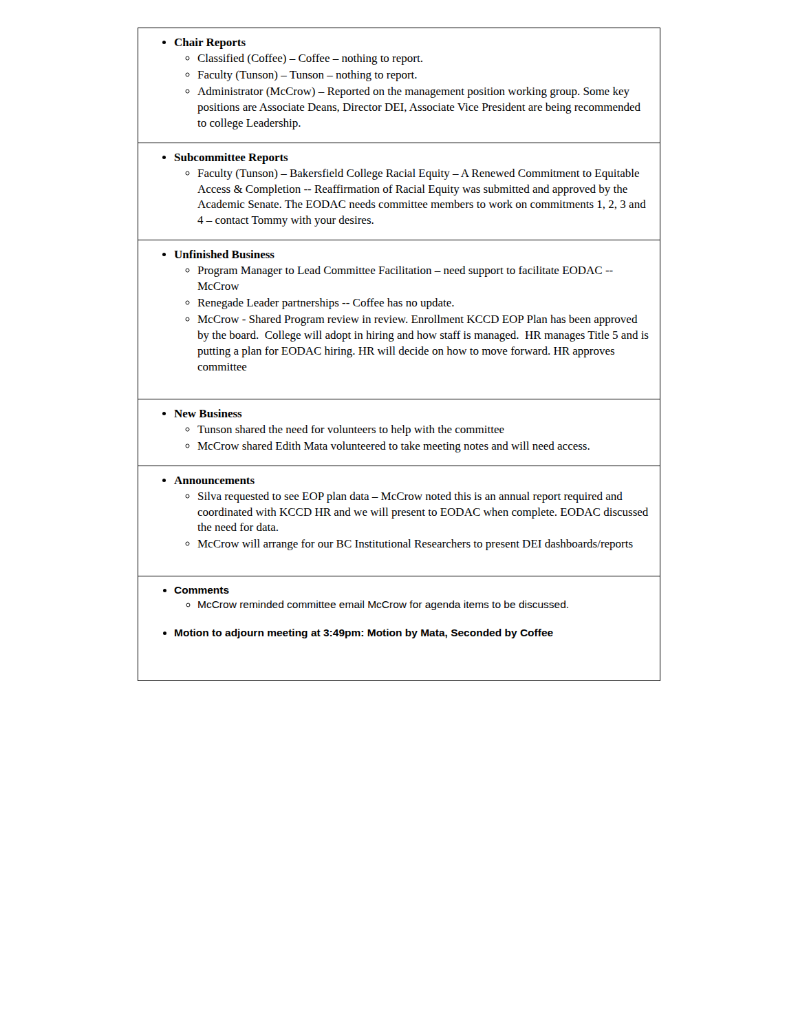Chair Reports
Classified (Coffee) – Coffee – nothing to report.
Faculty (Tunson) – Tunson – nothing to report.
Administrator (McCrow) – Reported on the management position working group. Some key positions are Associate Deans, Director DEI, Associate Vice President are being recommended to college Leadership.
Subcommittee Reports
Faculty (Tunson) – Bakersfield College Racial Equity – A Renewed Commitment to Equitable Access & Completion -- Reaffirmation of Racial Equity was submitted and approved by the Academic Senate. The EODAC needs committee members to work on commitments 1, 2, 3 and 4 – contact Tommy with your desires.
Unfinished Business
Program Manager to Lead Committee Facilitation – need support to facilitate EODAC -- McCrow
Renegade Leader partnerships -- Coffee has no update.
McCrow - Shared Program review in review. Enrollment KCCD EOP Plan has been approved by the board. College will adopt in hiring and how staff is managed. HR manages Title 5 and is putting a plan for EODAC hiring. HR will decide on how to move forward. HR approves committee
New Business
Tunson shared the need for volunteers to help with the committee
McCrow shared Edith Mata volunteered to take meeting notes and will need access.
Announcements
Silva requested to see EOP plan data – McCrow noted this is an annual report required and coordinated with KCCD HR and we will present to EODAC when complete. EODAC discussed the need for data.
McCrow will arrange for our BC Institutional Researchers to present DEI dashboards/reports
Comments
McCrow reminded committee email McCrow for agenda items to be discussed.
Motion to adjourn meeting at 3:49pm: Motion by Mata, Seconded by Coffee